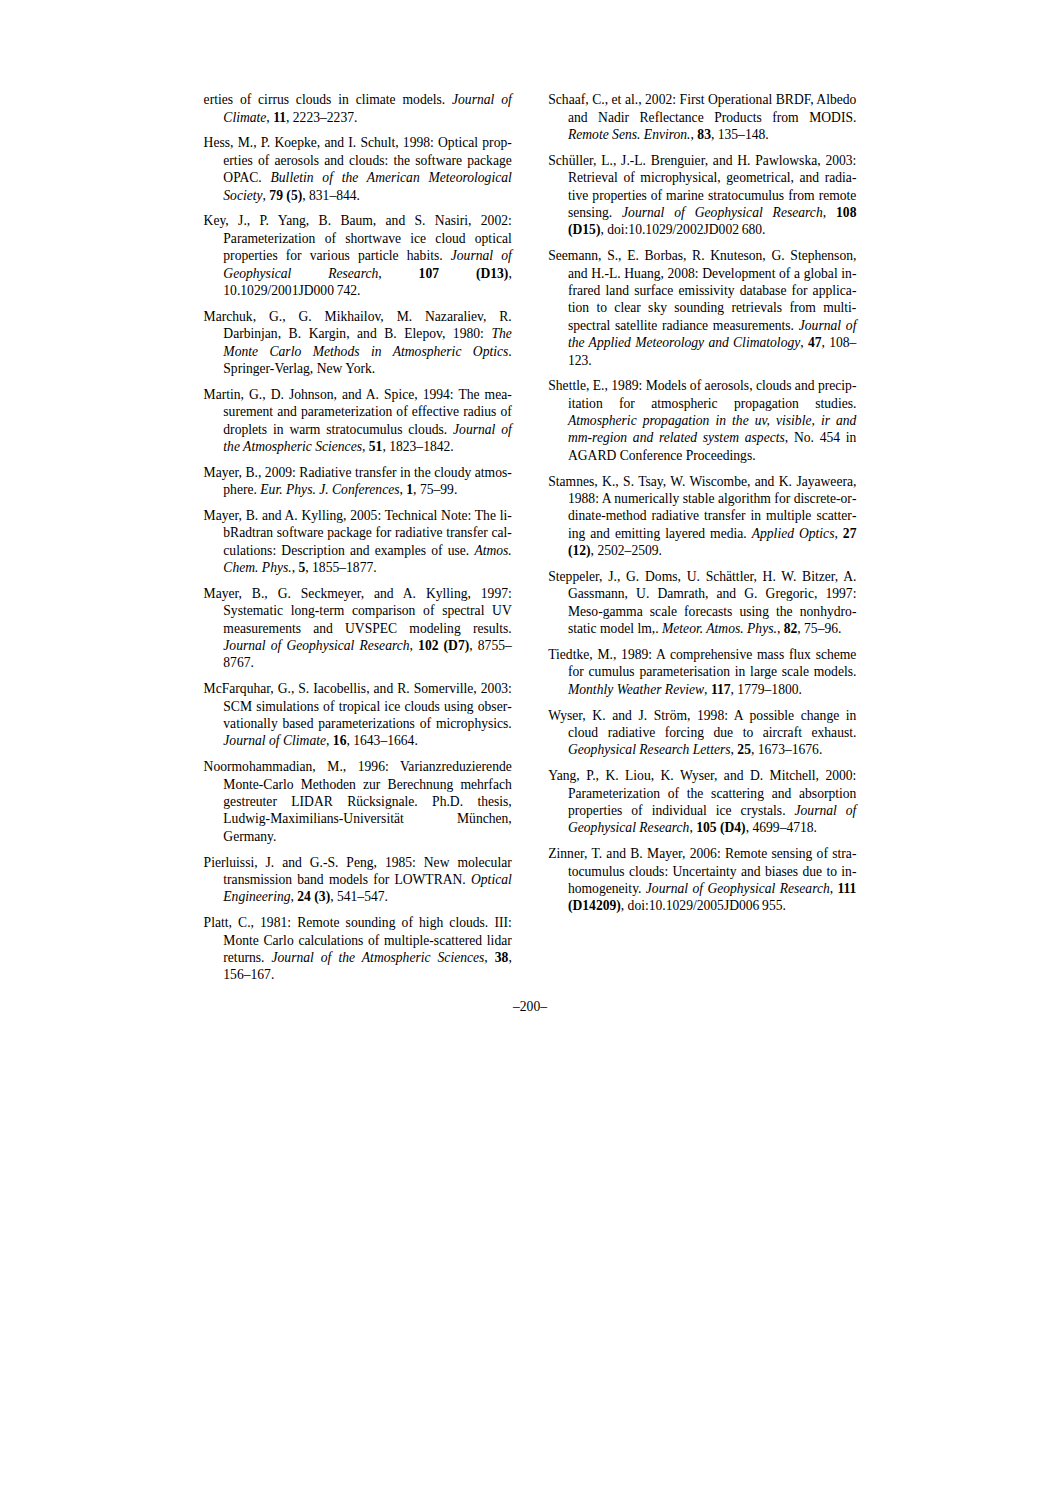erties of cirrus clouds in climate models. Journal of Climate, 11, 2223–2237.
Hess, M., P. Koepke, and I. Schult, 1998: Optical properties of aerosols and clouds: the software package OPAC. Bulletin of the American Meteorological Society, 79 (5), 831–844.
Key, J., P. Yang, B. Baum, and S. Nasiri, 2002: Parameterization of shortwave ice cloud optical properties for various particle habits. Journal of Geophysical Research, 107 (D13), 10.1029/2001JD000 742.
Marchuk, G., G. Mikhailov, M. Nazaraliev, R. Darbinjan, B. Kargin, and B. Elepov, 1980: The Monte Carlo Methods in Atmospheric Optics. Springer-Verlag, New York.
Martin, G., D. Johnson, and A. Spice, 1994: The measurement and parameterization of effective radius of droplets in warm stratocumulus clouds. Journal of the Atmospheric Sciences, 51, 1823–1842.
Mayer, B., 2009: Radiative transfer in the cloudy atmosphere. Eur. Phys. J. Conferences, 1, 75–99.
Mayer, B. and A. Kylling, 2005: Technical Note: The libRadtran software package for radiative transfer calculations: Description and examples of use. Atmos. Chem. Phys., 5, 1855–1877.
Mayer, B., G. Seckmeyer, and A. Kylling, 1997: Systematic long-term comparison of spectral UV measurements and UVSPEC modeling results. Journal of Geophysical Research, 102 (D7), 8755–8767.
McFarquhar, G., S. Iacobellis, and R. Somerville, 2003: SCM simulations of tropical ice clouds using observationally based parameterizations of microphysics. Journal of Climate, 16, 1643–1664.
Noormohammadian, M., 1996: Varianzreduzierende Monte-Carlo Methoden zur Berechnung mehrfach gestreuter LIDAR Rücksignale. Ph.D. thesis, Ludwig-Maximilians-Universität München, Germany.
Pierluissi, J. and G.-S. Peng, 1985: New molecular transmission band models for LOWTRAN. Optical Engineering, 24 (3), 541–547.
Platt, C., 1981: Remote sounding of high clouds. III: Monte Carlo calculations of multiple-scattered lidar returns. Journal of the Atmospheric Sciences, 38, 156–167.
Schaaf, C., et al., 2002: First Operational BRDF, Albedo and Nadir Reflectance Products from MODIS. Remote Sens. Environ., 83, 135–148.
Schüller, L., J.-L. Brenguier, and H. Pawlowska, 2003: Retrieval of microphysical, geometrical, and radiative properties of marine stratocumulus from remote sensing. Journal of Geophysical Research, 108 (D15), doi:10.1029/2002JD002 680.
Seemann, S., E. Borbas, R. Knuteson, G. Stephenson, and H.-L. Huang, 2008: Development of a global infrared land surface emissivity database for application to clear sky sounding retrievals from multi-spectral satellite radiance measurements. Journal of the Applied Meteorology and Climatology, 47, 108–123.
Shettle, E., 1989: Models of aerosols, clouds and precipitation for atmospheric propagation studies. Atmospheric propagation in the uv, visible, ir and mm-region and related system aspects, No. 454 in AGARD Conference Proceedings.
Stamnes, K., S. Tsay, W. Wiscombe, and K. Jayaweera, 1988: A numerically stable algorithm for discrete-ordinate-method radiative transfer in multiple scattering and emitting layered media. Applied Optics, 27 (12), 2502–2509.
Steppeler, J., G. Doms, U. Schättler, H. W. Bitzer, A. Gassmann, U. Damrath, and G. Gregoric, 1997: Meso-gamma scale forecasts using the nonhydrostatic model lm,. Meteor. Atmos. Phys., 82, 75–96.
Tiedtke, M., 1989: A comprehensive mass flux scheme for cumulus parameterisation in large scale models. Monthly Weather Review, 117, 1779–1800.
Wyser, K. and J. Ström, 1998: A possible change in cloud radiative forcing due to aircraft exhaust. Geophysical Research Letters, 25, 1673–1676.
Yang, P., K. Liou, K. Wyser, and D. Mitchell, 2000: Parameterization of the scattering and absorption properties of individual ice crystals. Journal of Geophysical Research, 105 (D4), 4699–4718.
Zinner, T. and B. Mayer, 2006: Remote sensing of stratocumulus clouds: Uncertainty and biases due to inhomogeneity. Journal of Geophysical Research, 111 (D14209), doi:10.1029/2005JD006 955.
–200–